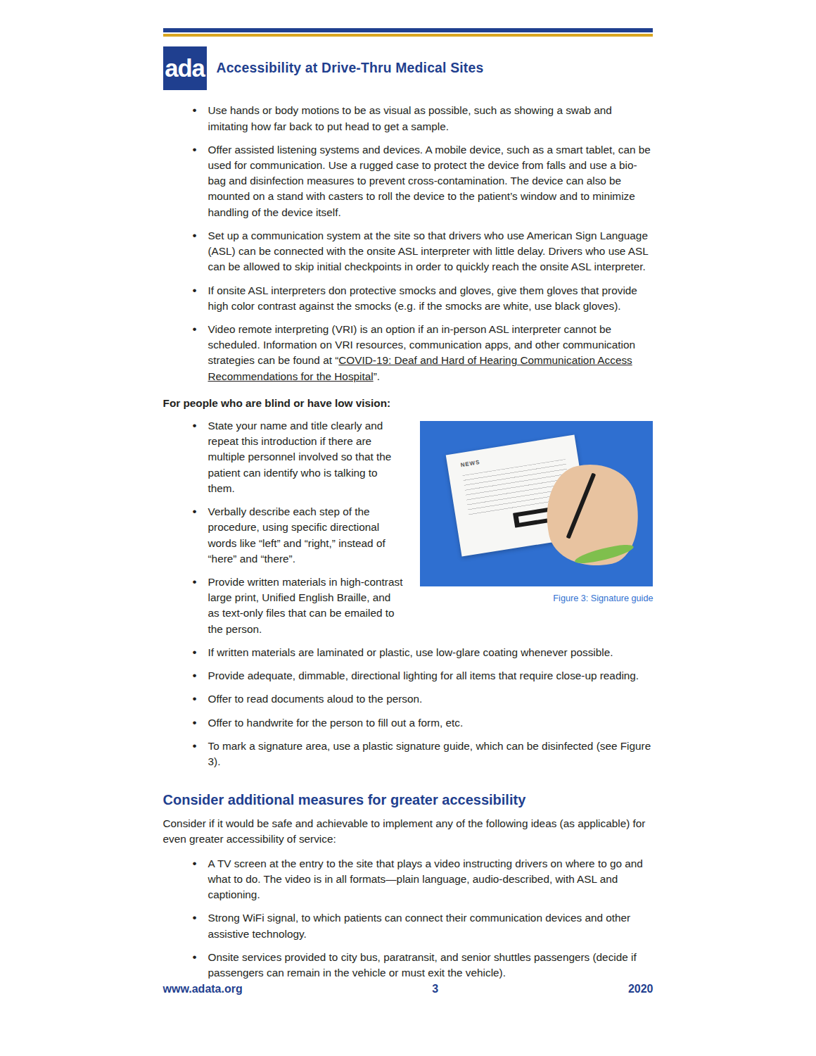ada
Accessibility at Drive-Thru Medical Sites
Use hands or body motions to be as visual as possible, such as showing a swab and imitating how far back to put head to get a sample.
Offer assisted listening systems and devices. A mobile device, such as a smart tablet, can be used for communication. Use a rugged case to protect the device from falls and use a bio-bag and disinfection measures to prevent cross-contamination. The device can also be mounted on a stand with casters to roll the device to the patient’s window and to minimize handling of the device itself.
Set up a communication system at the site so that drivers who use American Sign Language (ASL) can be connected with the onsite ASL interpreter with little delay. Drivers who use ASL can be allowed to skip initial checkpoints in order to quickly reach the onsite ASL interpreter.
If onsite ASL interpreters don protective smocks and gloves, give them gloves that provide high color contrast against the smocks (e.g. if the smocks are white, use black gloves).
Video remote interpreting (VRI) is an option if an in-person ASL interpreter cannot be scheduled. Information on VRI resources, communication apps, and other communication strategies can be found at “COVID-19: Deaf and Hard of Hearing Communication Access Recommendations for the Hospital”.
For people who are blind or have low vision:
NEWS
Figure 3: Signature guide
State your name and title clearly and repeat this introduction if there are multiple personnel involved so that the patient can identify who is talking to them.
Verbally describe each step of the procedure, using specific directional words like “left” and “right,” instead of “here” and “there”.
Provide written materials in high-contrast large print, Unified English Braille, and as text-only files that can be emailed to the person.
If written materials are laminated or plastic, use low-glare coating whenever possible.
Provide adequate, dimmable, directional lighting for all items that require close-up reading.
Offer to read documents aloud to the person.
Offer to handwrite for the person to fill out a form, etc.
To mark a signature area, use a plastic signature guide, which can be disinfected (see Figure 3).
Consider additional measures for greater accessibility
Consider if it would be safe and achievable to implement any of the following ideas (as applicable) for even greater accessibility of service:
A TV screen at the entry to the site that plays a video instructing drivers on where to go and what to do. The video is in all formats—plain language, audio-described, with ASL and captioning.
Strong WiFi signal, to which patients can connect their communication devices and other assistive technology.
Onsite services provided to city bus, paratransit, and senior shuttles passengers (decide if passengers can remain in the vehicle or must exit the vehicle).
www.adata.org
3
2020